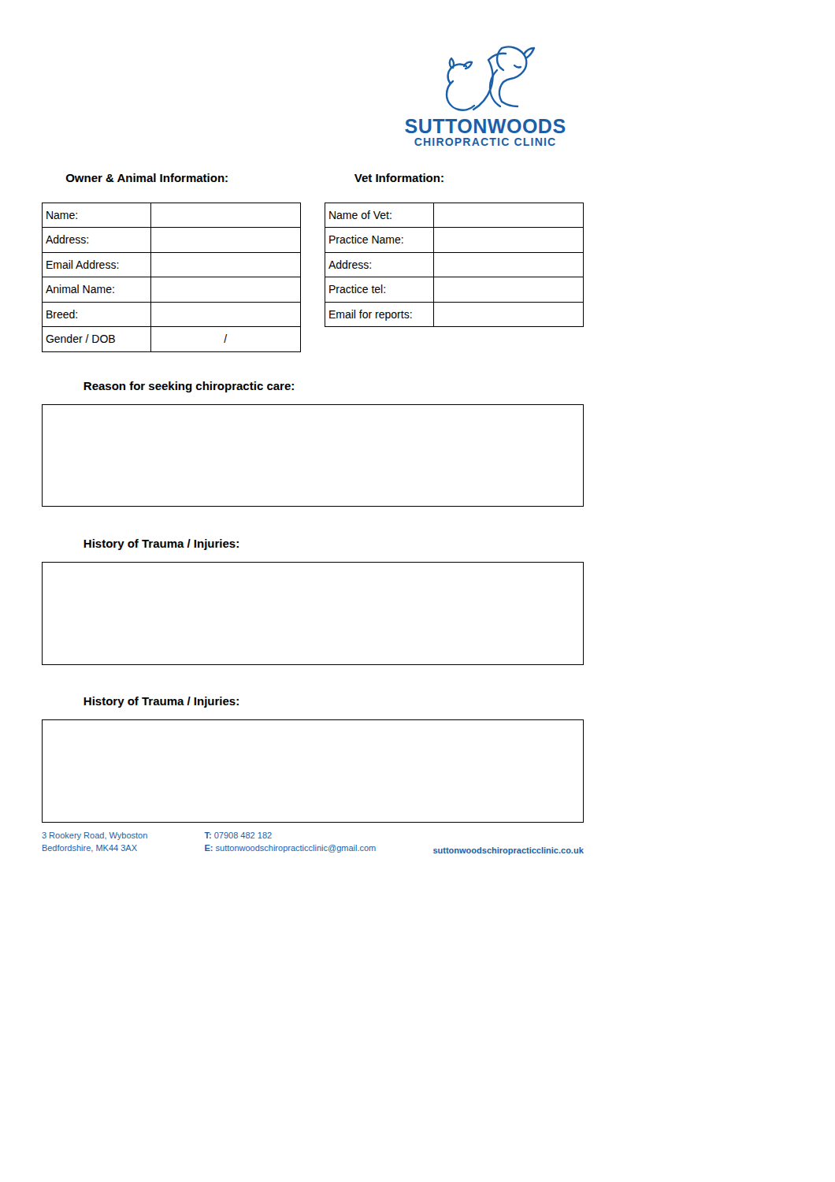SUTTONWOODS
CHIROPRACTIC CLINIC
Owner & Animal Information:
Vet Information:
| Name: | |
| Address: | |
| Email Address: | |
| Animal Name: | |
| Breed: | |
| Gender / DOB | / |
| Name of Vet: | |
| Practice Name: | |
| Address: | |
| Practice tel: | |
| Email for reports: | |
Reason for seeking chiropractic care:
History of Trauma / Injuries:
History of Trauma / Injuries:
3 Rookery Road, Wyboston
Bedfordshire, MK44 3AX
T: 07908 482 182
E: suttonwoodschiropracticclinic@gmail.com
suttonwoodschiropracticclinic.co.uk